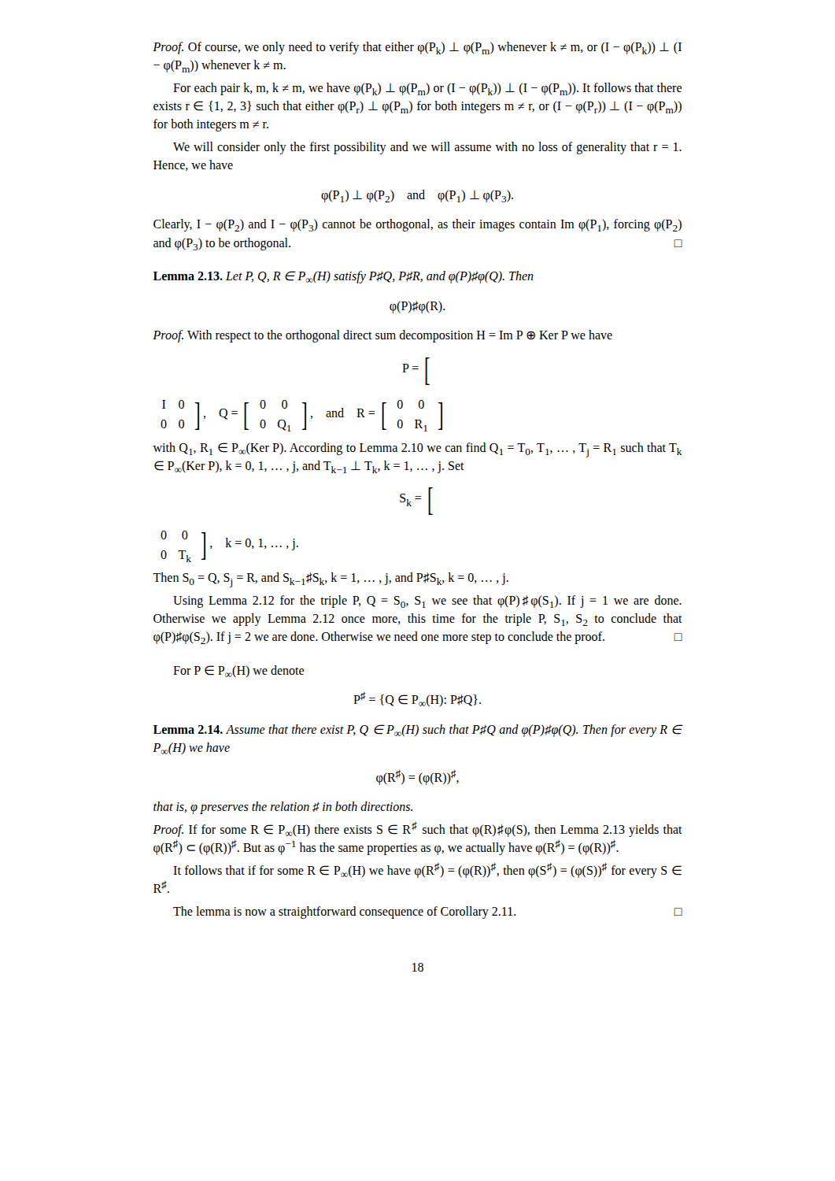Proof. Of course, we only need to verify that either φ(Pk) ⊥ φ(Pm) whenever k ≠ m, or (I − φ(Pk)) ⊥ (I − φ(Pm)) whenever k ≠ m.
For each pair k, m, k ≠ m, we have φ(Pk) ⊥ φ(Pm) or (I − φ(Pk)) ⊥ (I − φ(Pm)). It follows that there exists r ∈ {1, 2, 3} such that either φ(Pr) ⊥ φ(Pm) for both integers m ≠ r, or (I − φ(Pr)) ⊥ (I − φ(Pm)) for both integers m ≠ r.
We will consider only the first possibility and we will assume with no loss of generality that r = 1. Hence, we have
φ(P1) ⊥ φ(P2) and φ(P1) ⊥ φ(P3).
Clearly, I − φ(P2) and I − φ(P3) cannot be orthogonal, as their images contain Im φ(P1), forcing φ(P2) and φ(P3) to be orthogonal. □
Lemma 2.13. Let P, Q, R ∈ P∞(H) satisfy P♯Q, P♯R, and φ(P)♯φ(Q). Then
φ(P)♯φ(R).
Proof. With respect to the orthogonal direct sum decomposition H = Im P ⊕ Ker P we have
P = [
| I | 0 |
| 0 | 0 |
], Q = [
| 0 | 0 |
| 0 | Q 1 |
], and R = [
| 0 | 0 |
| 0 | R 1 |
]
with Q1, R1 ∈ P∞(Ker P). According to Lemma 2.10 we can find Q1 = T0, T1, … , Tj = R1 such that Tk ∈ P∞(Ker P), k = 0, 1, … , j, and Tk−1 ⊥ Tk, k = 1, … , j. Set
Sk = [
| 0 | 0 |
| 0 | T k |
], k = 0, 1, … , j.
Then S0 = Q, Sj = R, and Sk−1♯Sk, k = 1, … , j, and P♯Sk, k = 0, … , j.
Using Lemma 2.12 for the triple P, Q = S0, S1 we see that φ(P)♯φ(S1). If j = 1 we are done. Otherwise we apply Lemma 2.12 once more, this time for the triple P, S1, S2 to conclude that φ(P)♯φ(S2). If j = 2 we are done. Otherwise we need one more step to conclude the proof. □
For P ∈ P∞(H) we denote
P♯ = {Q ∈ P∞(H): P♯Q}.
Lemma 2.14. Assume that there exist P, Q ∈ P∞(H) such that P♯Q and φ(P)♯φ(Q). Then for every R ∈ P∞(H) we have
φ(R♯) = (φ(R))♯,
that is, φ preserves the relation ♯ in both directions.
Proof. If for some R ∈ P∞(H) there exists S ∈ R♯ such that φ(R)♯φ(S), then Lemma 2.13 yields that φ(R♯) ⊂ (φ(R))♯. But as φ−1 has the same properties as φ, we actually have φ(R♯) = (φ(R))♯.
It follows that if for some R ∈ P∞(H) we have φ(R♯) = (φ(R))♯, then φ(S♯) = (φ(S))♯ for every S ∈ R♯.
The lemma is now a straightforward consequence of Corollary 2.11. □
18